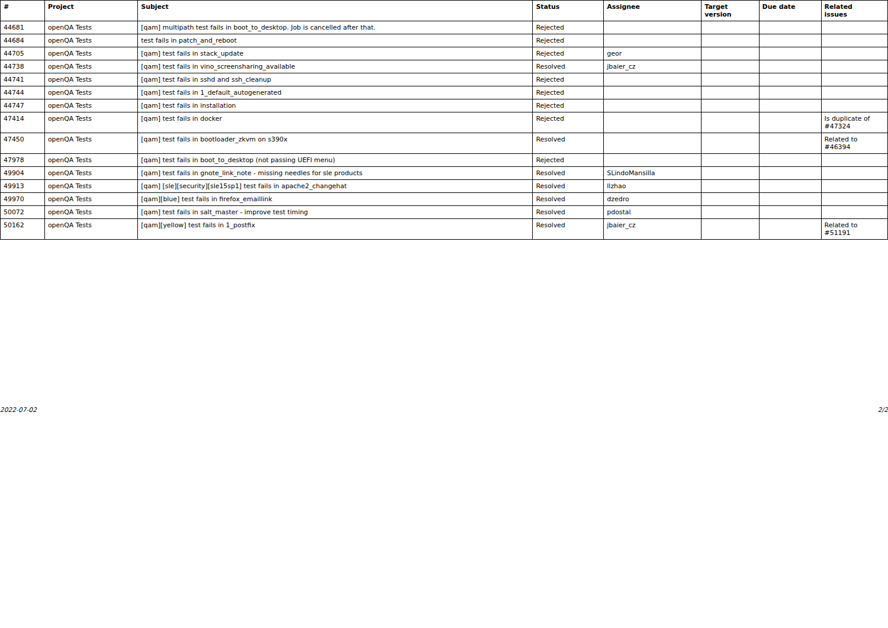| # | Project | Subject | Status | Assignee | Target version | Due date | Related issues |
| --- | --- | --- | --- | --- | --- | --- | --- |
| 44681 | openQA Tests | [qam] multipath test fails in boot_to_desktop. Job is cancelled after that. | Rejected | | | | |
| 44684 | openQA Tests | test fails in patch_and_reboot | Rejected | | | | |
| 44705 | openQA Tests | [qam] test fails in stack_update | Rejected | geor | | | |
| 44738 | openQA Tests | [qam] test fails in vino_screensharing_available | Resolved | jbaier_cz | | | |
| 44741 | openQA Tests | [qam] test fails in sshd and ssh_cleanup | Rejected | | | | |
| 44744 | openQA Tests | [qam] test fails in 1_default_autogenerated | Rejected | | | | |
| 44747 | openQA Tests | [qam] test fails in installation | Rejected | | | | |
| 47414 | openQA Tests | [qam] test fails in docker | Rejected | | | | Is duplicate of #47324 |
| 47450 | openQA Tests | [qam] test fails in bootloader_zkvm on s390x | Resolved | | | | Related to #46394 |
| 47978 | openQA Tests | [qam] test fails in boot_to_desktop (not passing UEFI menu) | Rejected | | | | |
| 49904 | openQA Tests | [qam] test fails in gnote_link_note - missing needles for sle products | Resolved | SLindoMansilla | | | |
| 49913 | openQA Tests | [qam] [sle][security][sle15sp1] test fails in apache2_changehat | Resolved | llzhao | | | |
| 49970 | openQA Tests | [qam][blue] test fails in firefox_emaillink | Resolved | dzedro | | | |
| 50072 | openQA Tests | [qam] test fails in salt_master - improve test timing | Resolved | pdostal | | | |
| 50162 | openQA Tests | [qam][yellow] test fails in 1_postfix | Resolved | jbaier_cz | | | Related to #51191 |
2022-07-02 2/2